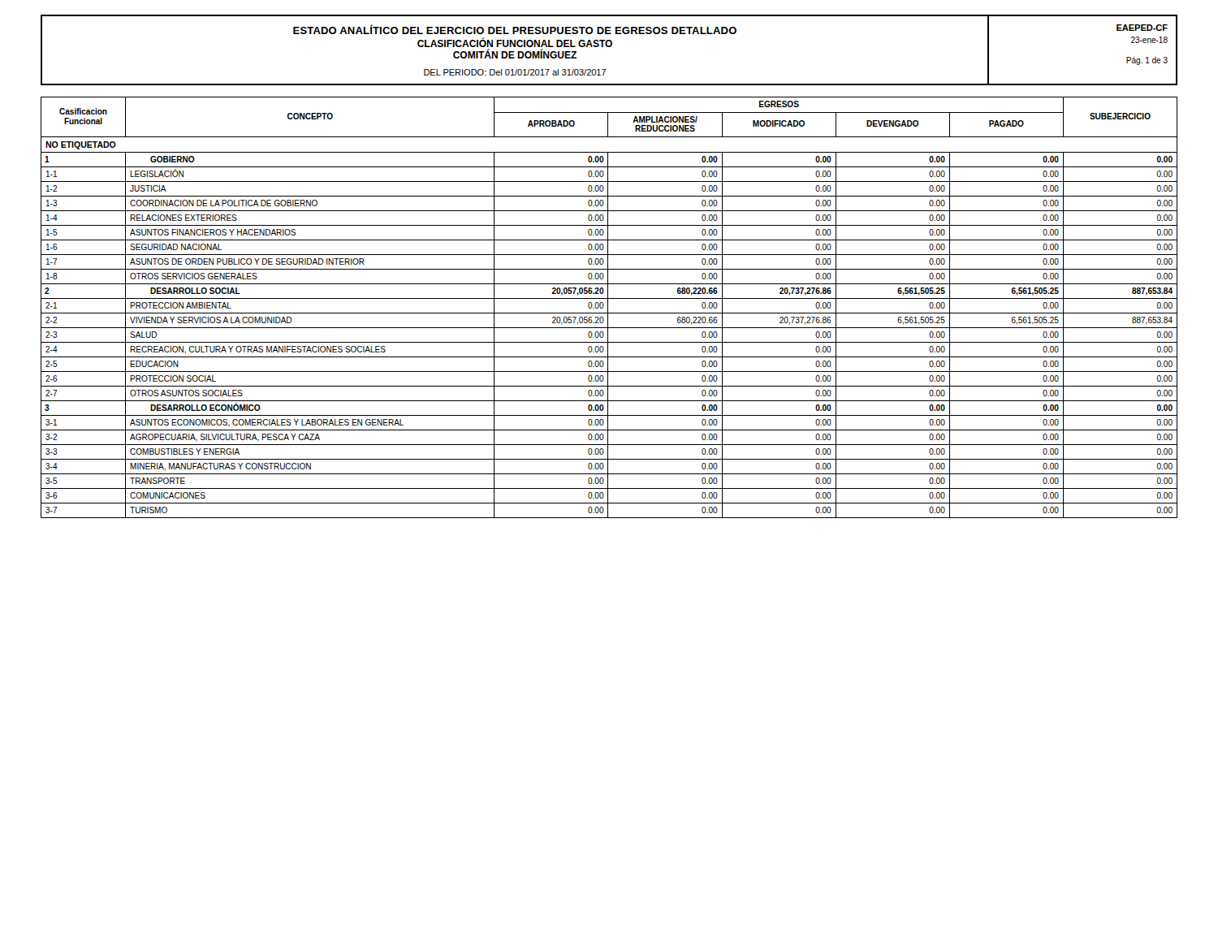ESTADO ANALÍTICO DEL EJERCICIO DEL PRESUPUESTO DE EGRESOS DETALLADO
CLASIFICACIÓN FUNCIONAL DEL GASTO
COMITÁN DE DOMÍNGUEZ
DEL PERIODO: Del 01/01/2017 al 31/03/2017
EAEPED-CF
23-ene-18
Pág. 1 de 3
| Casificacion Funcional | CONCEPTO | EGRESOS | SUBEJERCICIO |
| --- | --- | --- | --- |
| APROBADO | AMPLIACIONES/ REDUCCIONES | MODIFICADO | DEVENGADO | PAGADO |
| NO ETIQUETADO |
| 1 | GOBIERNO | 0.00 | 0.00 | 0.00 | 0.00 | 0.00 | 0.00 |
| 1-1 | LEGISLACIÓN | 0.00 | 0.00 | 0.00 | 0.00 | 0.00 | 0.00 |
| 1-2 | JUSTICIA | 0.00 | 0.00 | 0.00 | 0.00 | 0.00 | 0.00 |
| 1-3 | COORDINACION DE LA POLITICA DE GOBIERNO | 0.00 | 0.00 | 0.00 | 0.00 | 0.00 | 0.00 |
| 1-4 | RELACIONES EXTERIORES | 0.00 | 0.00 | 0.00 | 0.00 | 0.00 | 0.00 |
| 1-5 | ASUNTOS FINANCIEROS Y HACENDARIOS | 0.00 | 0.00 | 0.00 | 0.00 | 0.00 | 0.00 |
| 1-6 | SEGURIDAD NACIONAL | 0.00 | 0.00 | 0.00 | 0.00 | 0.00 | 0.00 |
| 1-7 | ASUNTOS DE ORDEN PUBLICO Y DE SEGURIDAD INTERIOR | 0.00 | 0.00 | 0.00 | 0.00 | 0.00 | 0.00 |
| 1-8 | OTROS SERVICIOS GENERALES | 0.00 | 0.00 | 0.00 | 0.00 | 0.00 | 0.00 |
| 2 | DESARROLLO SOCIAL | 20,057,056.20 | 680,220.66 | 20,737,276.86 | 6,561,505.25 | 6,561,505.25 | 887,653.84 |
| 2-1 | PROTECCION AMBIENTAL | 0.00 | 0.00 | 0.00 | 0.00 | 0.00 | 0.00 |
| 2-2 | VIVIENDA Y SERVICIOS A LA COMUNIDAD | 20,057,056.20 | 680,220.66 | 20,737,276.86 | 6,561,505.25 | 6,561,505.25 | 887,653.84 |
| 2-3 | SALUD | 0.00 | 0.00 | 0.00 | 0.00 | 0.00 | 0.00 |
| 2-4 | RECREACION, CULTURA Y OTRAS MANIFESTACIONES SOCIALES | 0.00 | 0.00 | 0.00 | 0.00 | 0.00 | 0.00 |
| 2-5 | EDUCACION | 0.00 | 0.00 | 0.00 | 0.00 | 0.00 | 0.00 |
| 2-6 | PROTECCION SOCIAL | 0.00 | 0.00 | 0.00 | 0.00 | 0.00 | 0.00 |
| 2-7 | OTROS ASUNTOS SOCIALES | 0.00 | 0.00 | 0.00 | 0.00 | 0.00 | 0.00 |
| 3 | DESARROLLO ECONÓMICO | 0.00 | 0.00 | 0.00 | 0.00 | 0.00 | 0.00 |
| 3-1 | ASUNTOS ECONOMICOS, COMERCIALES Y LABORALES EN GENERAL | 0.00 | 0.00 | 0.00 | 0.00 | 0.00 | 0.00 |
| 3-2 | AGROPECUARIA, SILVICULTURA, PESCA Y CAZA | 0.00 | 0.00 | 0.00 | 0.00 | 0.00 | 0.00 |
| 3-3 | COMBUSTIBLES Y ENERGIA | 0.00 | 0.00 | 0.00 | 0.00 | 0.00 | 0.00 |
| 3-4 | MINERIA, MANUFACTURAS Y CONSTRUCCION | 0.00 | 0.00 | 0.00 | 0.00 | 0.00 | 0.00 |
| 3-5 | TRANSPORTE | 0.00 | 0.00 | 0.00 | 0.00 | 0.00 | 0.00 |
| 3-6 | COMUNICACIONES | 0.00 | 0.00 | 0.00 | 0.00 | 0.00 | 0.00 |
| 3-7 | TURISMO | 0.00 | 0.00 | 0.00 | 0.00 | 0.00 | 0.00 |